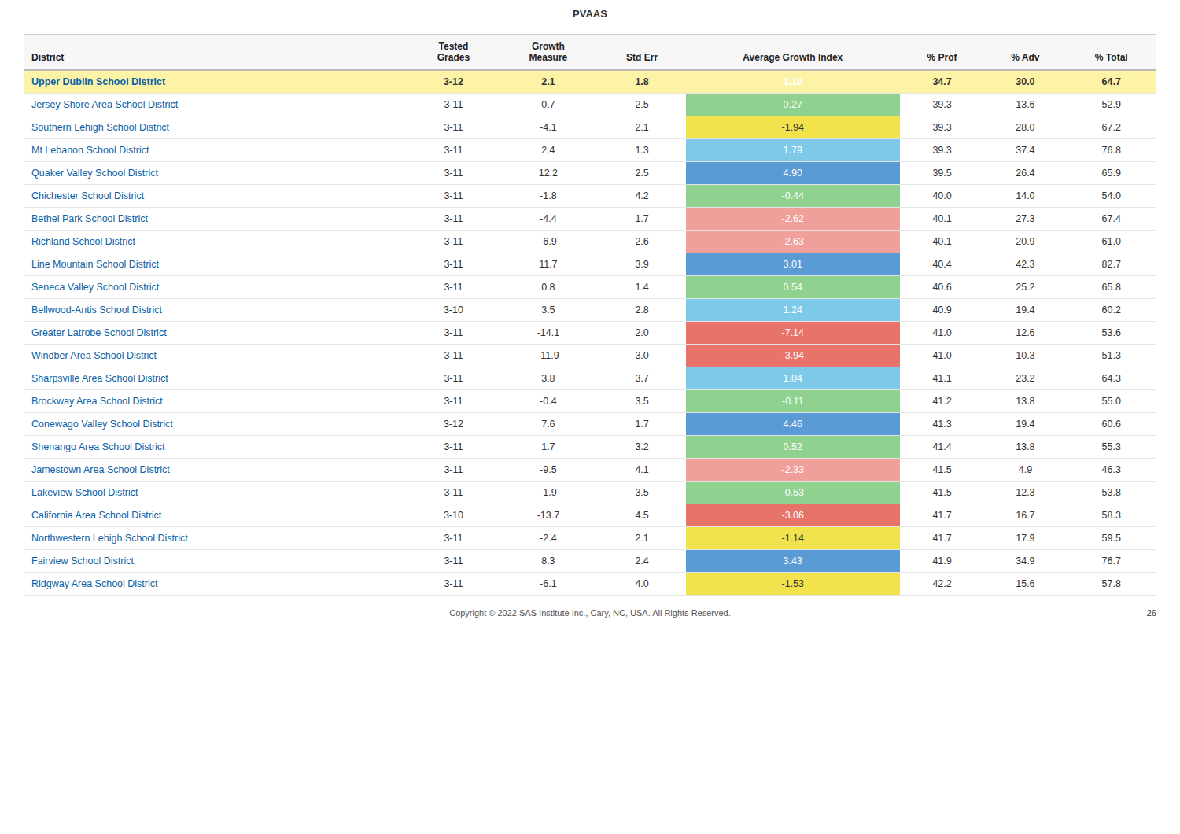PVAAS
| District | Tested Grades | Growth Measure | Std Err | Average Growth Index | % Prof | % Adv | % Total |
| --- | --- | --- | --- | --- | --- | --- | --- |
| Upper Dublin School District | 3-12 | 2.1 | 1.8 | 1.19 | 34.7 | 30.0 | 64.7 |
| Jersey Shore Area School District | 3-11 | 0.7 | 2.5 | 0.27 | 39.3 | 13.6 | 52.9 |
| Southern Lehigh School District | 3-11 | -4.1 | 2.1 | -1.94 | 39.3 | 28.0 | 67.2 |
| Mt Lebanon School District | 3-11 | 2.4 | 1.3 | 1.79 | 39.3 | 37.4 | 76.8 |
| Quaker Valley School District | 3-11 | 12.2 | 2.5 | 4.90 | 39.5 | 26.4 | 65.9 |
| Chichester School District | 3-11 | -1.8 | 4.2 | -0.44 | 40.0 | 14.0 | 54.0 |
| Bethel Park School District | 3-11 | -4.4 | 1.7 | -2.62 | 40.1 | 27.3 | 67.4 |
| Richland School District | 3-11 | -6.9 | 2.6 | -2.63 | 40.1 | 20.9 | 61.0 |
| Line Mountain School District | 3-11 | 11.7 | 3.9 | 3.01 | 40.4 | 42.3 | 82.7 |
| Seneca Valley School District | 3-11 | 0.8 | 1.4 | 0.54 | 40.6 | 25.2 | 65.8 |
| Bellwood-Antis School District | 3-10 | 3.5 | 2.8 | 1.24 | 40.9 | 19.4 | 60.2 |
| Greater Latrobe School District | 3-11 | -14.1 | 2.0 | -7.14 | 41.0 | 12.6 | 53.6 |
| Windber Area School District | 3-11 | -11.9 | 3.0 | -3.94 | 41.0 | 10.3 | 51.3 |
| Sharpsville Area School District | 3-11 | 3.8 | 3.7 | 1.04 | 41.1 | 23.2 | 64.3 |
| Brockway Area School District | 3-11 | -0.4 | 3.5 | -0.11 | 41.2 | 13.8 | 55.0 |
| Conewago Valley School District | 3-12 | 7.6 | 1.7 | 4.46 | 41.3 | 19.4 | 60.6 |
| Shenango Area School District | 3-11 | 1.7 | 3.2 | 0.52 | 41.4 | 13.8 | 55.3 |
| Jamestown Area School District | 3-11 | -9.5 | 4.1 | -2.33 | 41.5 | 4.9 | 46.3 |
| Lakeview School District | 3-11 | -1.9 | 3.5 | -0.53 | 41.5 | 12.3 | 53.8 |
| California Area School District | 3-10 | -13.7 | 4.5 | -3.06 | 41.7 | 16.7 | 58.3 |
| Northwestern Lehigh School District | 3-11 | -2.4 | 2.1 | -1.14 | 41.7 | 17.9 | 59.5 |
| Fairview School District | 3-11 | 8.3 | 2.4 | 3.43 | 41.9 | 34.9 | 76.7 |
| Ridgway Area School District | 3-11 | -6.1 | 4.0 | -1.53 | 42.2 | 15.6 | 57.8 |
Copyright © 2022 SAS Institute Inc., Cary, NC, USA. All Rights Reserved. 26